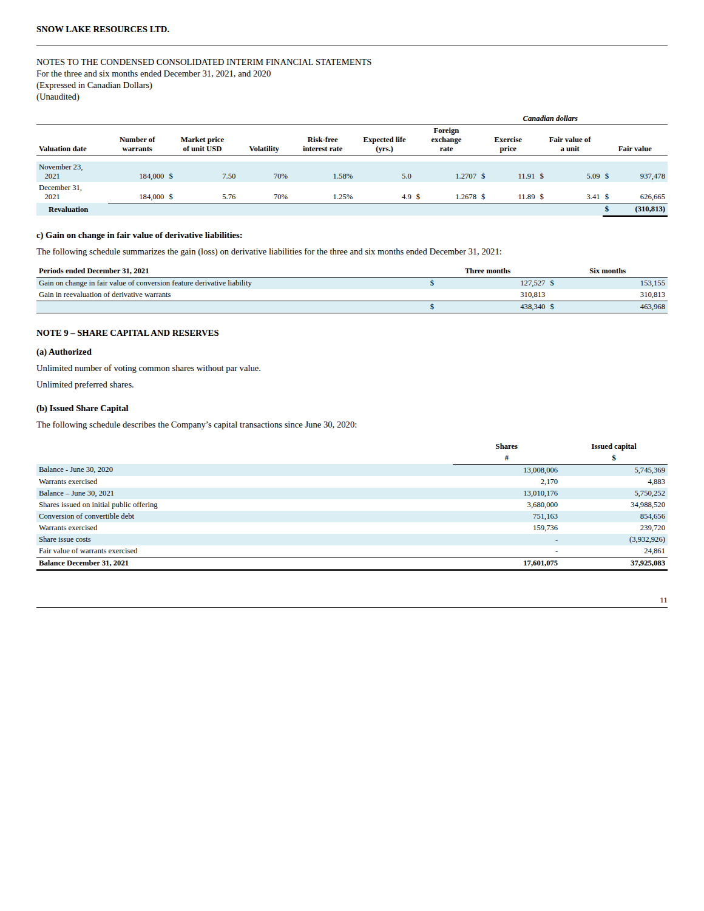SNOW LAKE RESOURCES LTD.
NOTES TO THE CONDENSED CONSOLIDATED INTERIM FINANCIAL STATEMENTS
For the three and six months ended December 31, 2021, and 2020
(Expressed in Canadian Dollars)
(Unaudited)
| | Canadian dollars |
| --- | --- |
| Valuation date | Number of warrants | Market price of unit USD | Volatility | Risk-free interest rate | Expected life (yrs.) | Foreign exchange rate | Exercise price | Fair value of a unit | Fair value |
| November 23, 2021 | 184,000 | $ | 7.50 | 70% | 1.58% | 5.0 | | 1.2707 | $ | 11.91 | $ | 5.09 | $ | 937,478 |
| December 31, 2021 | 184,000 | $ | 5.76 | 70% | 1.25% | 4.9 | $ | 1.2678 | $ | 11.89 | $ | 3.41 | $ | 626,665 |
| Revaluation | | | | | | | | | | | | | $ | (310,813) |
c) Gain on change in fair value of derivative liabilities:
The following schedule summarizes the gain (loss) on derivative liabilities for the three and six months ended December 31, 2021:
| Periods ended December 31, 2021 | Three months | Six months |
| --- | --- | --- |
| Gain on change in fair value of conversion feature derivative liability | $ | 127,527 | $ | 153,155 |
| Gain in reevaluation of derivative warrants | | 310,813 | | 310,813 |
| | $ | 438,340 | $ | 463,968 |
NOTE 9 – SHARE CAPITAL AND RESERVES
(a) Authorized
Unlimited number of voting common shares without par value.
Unlimited preferred shares.
(b) Issued Share Capital
The following schedule describes the Company’s capital transactions since June 30, 2020:
| | Shares | Issued capital |
| --- | --- | --- |
| | # | $ |
| Balance - June 30, 2020 | 13,008,006 | 5,745,369 |
| Warrants exercised | 2,170 | 4,883 |
| Balance – June 30, 2021 | 13,010,176 | 5,750,252 |
| Shares issued on initial public offering | 3,680,000 | 34,988,520 |
| Conversion of convertible debt | 751,163 | 854,656 |
| Warrants exercised | 159,736 | 239,720 |
| Share issue costs | - | (3,932,926) |
| Fair value of warrants exercised | - | 24,861 |
| Balance December 31, 2021 | 17,601,075 | 37,925,083 |
11